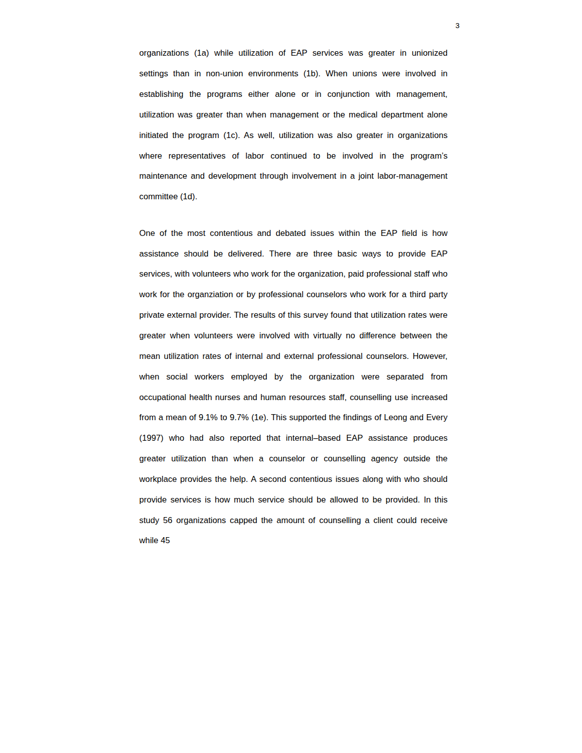3
organizations (1a) while utilization of EAP services was greater in unionized settings than in non-union environments (1b). When unions were involved in establishing the programs either alone or in conjunction with management, utilization was greater than when management or the medical department alone initiated the program (1c). As well, utilization was also greater in organizations where representatives of labor continued to be involved in the program’s maintenance and development through involvement in a joint labor-management committee (1d).
One of the most contentious and debated issues within the EAP field is how assistance should be delivered. There are three basic ways to provide EAP services, with volunteers who work for the organization, paid professional staff who work for the organziation or by professional counselors who work for a third party private external provider. The results of this survey found that utilization rates were greater when volunteers were involved with virtually no difference between the mean utilization rates of internal and external professional counselors. However, when social workers employed by the organization were separated from occupational health nurses and human resources staff, counselling use increased from a mean of 9.1% to 9.7% (1e). This supported the findings of Leong and Every (1997) who had also reported that internal–based EAP assistance produces greater utilization than when a counselor or counselling agency outside the workplace provides the help. A second contentious issues along with who should provide services is how much service should be allowed to be provided. In this study 56 organizations capped the amount of counselling a client could receive while 45